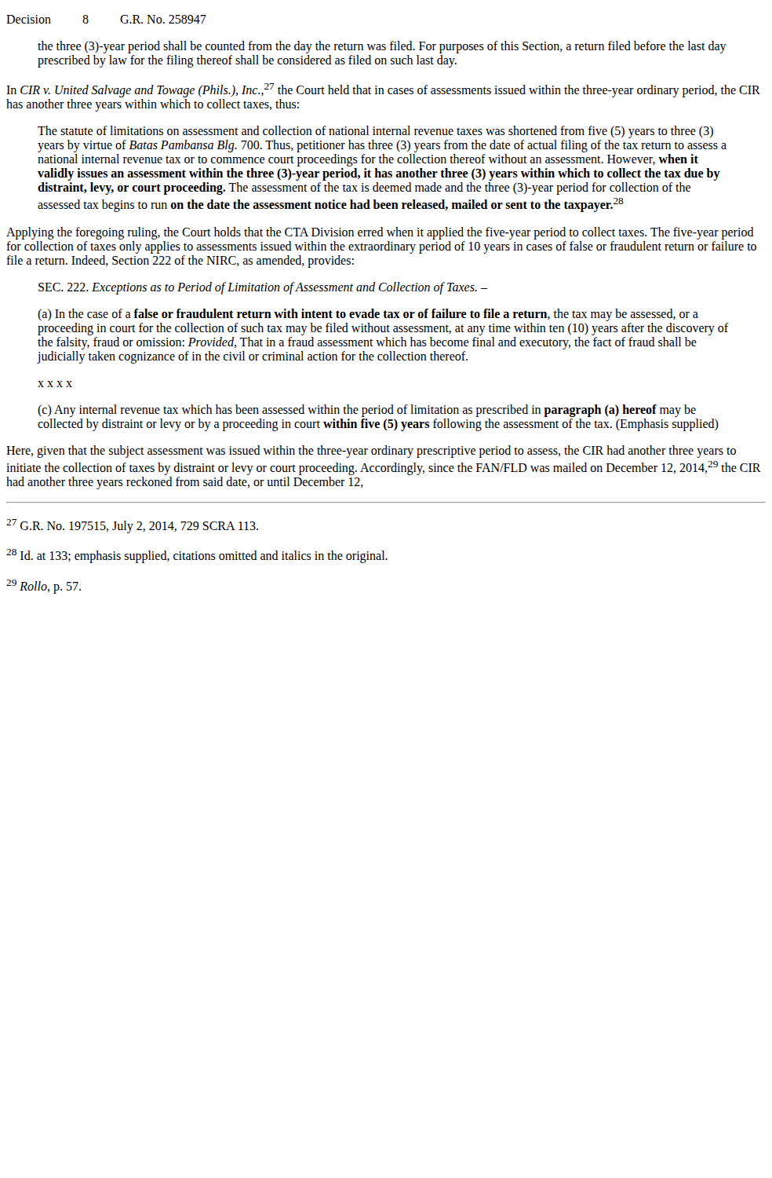Decision 8 G.R. No. 258947
the three (3)-year period shall be counted from the day the return was filed. For purposes of this Section, a return filed before the last day prescribed by law for the filing thereof shall be considered as filed on such last day.
In CIR v. United Salvage and Towage (Phils.), Inc.,27 the Court held that in cases of assessments issued within the three-year ordinary period, the CIR has another three years within which to collect taxes, thus:
The statute of limitations on assessment and collection of national internal revenue taxes was shortened from five (5) years to three (3) years by virtue of Batas Pambansa Blg. 700. Thus, petitioner has three (3) years from the date of actual filing of the tax return to assess a national internal revenue tax or to commence court proceedings for the collection thereof without an assessment. However, when it validly issues an assessment within the three (3)-year period, it has another three (3) years within which to collect the tax due by distraint, levy, or court proceeding. The assessment of the tax is deemed made and the three (3)-year period for collection of the assessed tax begins to run on the date the assessment notice had been released, mailed or sent to the taxpayer.28
Applying the foregoing ruling, the Court holds that the CTA Division erred when it applied the five-year period to collect taxes. The five-year period for collection of taxes only applies to assessments issued within the extraordinary period of 10 years in cases of false or fraudulent return or failure to file a return. Indeed, Section 222 of the NIRC, as amended, provides:
SEC. 222. Exceptions as to Period of Limitation of Assessment and Collection of Taxes. –
(a) In the case of a false or fraudulent return with intent to evade tax or of failure to file a return, the tax may be assessed, or a proceeding in court for the collection of such tax may be filed without assessment, at any time within ten (10) years after the discovery of the falsity, fraud or omission: Provided, That in a fraud assessment which has become final and executory, the fact of fraud shall be judicially taken cognizance of in the civil or criminal action for the collection thereof.
x x x x
(c) Any internal revenue tax which has been assessed within the period of limitation as prescribed in paragraph (a) hereof may be collected by distraint or levy or by a proceeding in court within five (5) years following the assessment of the tax. (Emphasis supplied)
Here, given that the subject assessment was issued within the three-year ordinary prescriptive period to assess, the CIR had another three years to initiate the collection of taxes by distraint or levy or court proceeding. Accordingly, since the FAN/FLD was mailed on December 12, 2014,29 the CIR had another three years reckoned from said date, or until December 12,
27 G.R. No. 197515, July 2, 2014, 729 SCRA 113.
28 Id. at 133; emphasis supplied, citations omitted and italics in the original.
29 Rollo, p. 57.